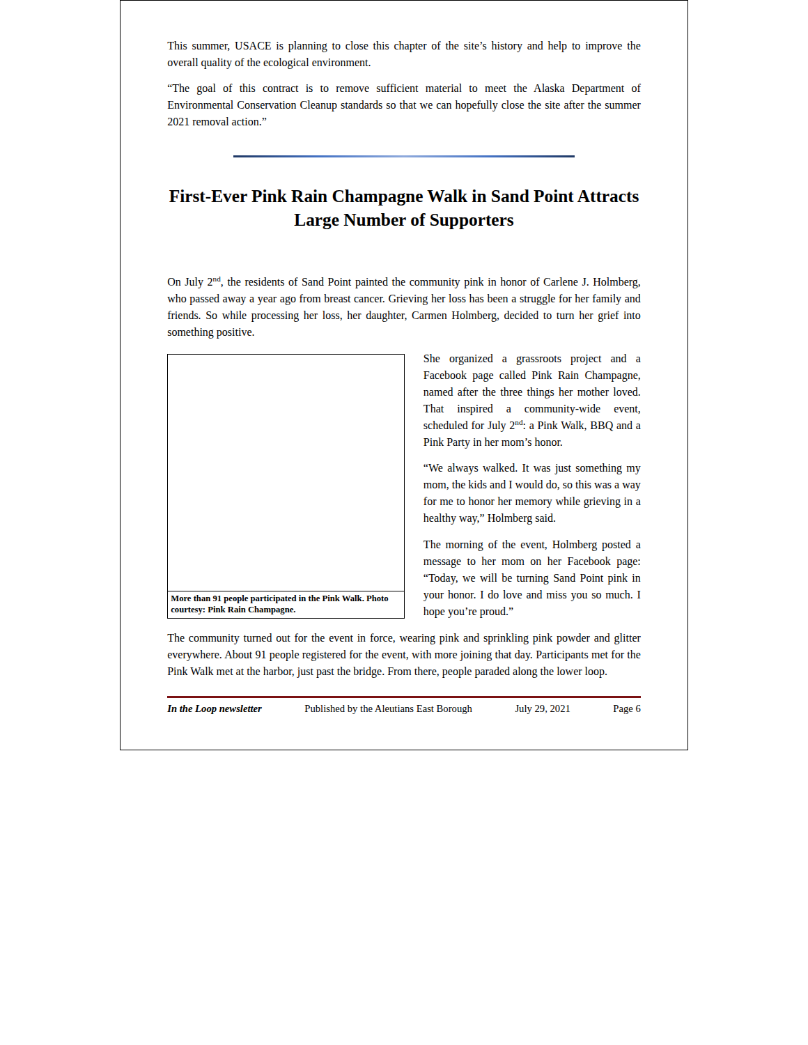This summer, USACE is planning to close this chapter of the site’s history and help to improve the overall quality of the ecological environment.
“The goal of this contract is to remove sufficient material to meet the Alaska Department of Environmental Conservation Cleanup standards so that we can hopefully close the site after the summer 2021 removal action.”
First-Ever Pink Rain Champagne Walk in Sand Point Attracts Large Number of Supporters
On July 2nd, the residents of Sand Point painted the community pink in honor of Carlene J. Holmberg, who passed away a year ago from breast cancer. Grieving her loss has been a struggle for her family and friends. So while processing her loss, her daughter, Carmen Holmberg, decided to turn her grief into something positive.
More than 91 people participated in the Pink Walk. Photo courtesy: Pink Rain Champagne.
She organized a grassroots project and a Facebook page called Pink Rain Champagne, named after the three things her mother loved. That inspired a community-wide event, scheduled for July 2nd: a Pink Walk, BBQ and a Pink Party in her mom’s honor.
“We always walked. It was just something my mom, the kids and I would do, so this was a way for me to honor her memory while grieving in a healthy way,” Holmberg said.
The morning of the event, Holmberg posted a message to her mom on her Facebook page: “Today, we will be turning Sand Point pink in your honor. I do love and miss you so much. I hope you’re proud.”
The community turned out for the event in force, wearing pink and sprinkling pink powder and glitter everywhere. About 91 people registered for the event, with more joining that day. Participants met for the Pink Walk met at the harbor, just past the bridge. From there, people paraded along the lower loop.
In the Loop newsletter Published by the Aleutians East Borough July 29, 2021 Page 6